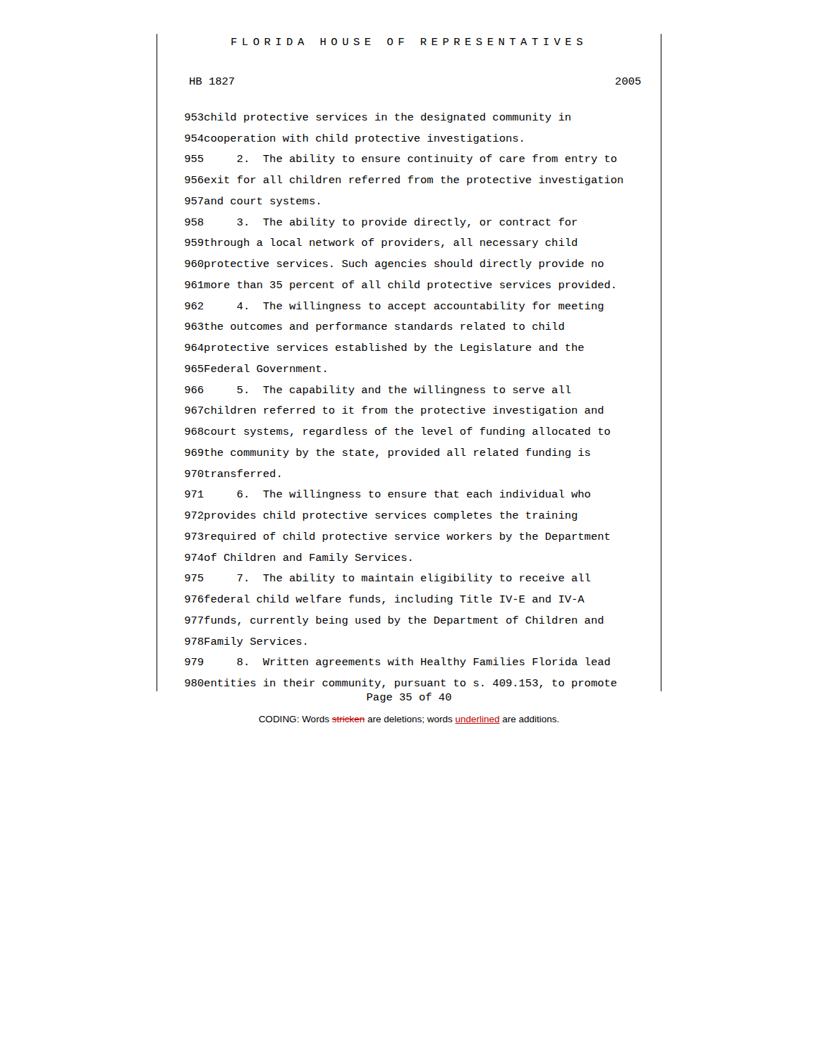FLORIDA HOUSE OF REPRESENTATIVES
HB 1827 2005
| 953 | child protective services in the designated community in |
| 954 | cooperation with child protective investigations. |
| 955 | 2. The ability to ensure continuity of care from entry to |
| 956 | exit for all children referred from the protective investigation |
| 957 | and court systems. |
| 958 | 3. The ability to provide directly, or contract for |
| 959 | through a local network of providers, all necessary child |
| 960 | protective services. Such agencies should directly provide no |
| 961 | more than 35 percent of all child protective services provided. |
| 962 | 4. The willingness to accept accountability for meeting |
| 963 | the outcomes and performance standards related to child |
| 964 | protective services established by the Legislature and the |
| 965 | Federal Government. |
| 966 | 5. The capability and the willingness to serve all |
| 967 | children referred to it from the protective investigation and |
| 968 | court systems, regardless of the level of funding allocated to |
| 969 | the community by the state, provided all related funding is |
| 970 | transferred. |
| 971 | 6. The willingness to ensure that each individual who |
| 972 | provides child protective services completes the training |
| 973 | required of child protective service workers by the Department |
| 974 | of Children and Family Services. |
| 975 | 7. The ability to maintain eligibility to receive all |
| 976 | federal child welfare funds, including Title IV-E and IV-A |
| 977 | funds, currently being used by the Department of Children and |
| 978 | Family Services. |
| 979 | 8. Written agreements with Healthy Families Florida lead |
| 980 | entities in their community, pursuant to s. 409.153, to promote |
Page 35 of 40
CODING: Words stricken are deletions; words underlined are additions.